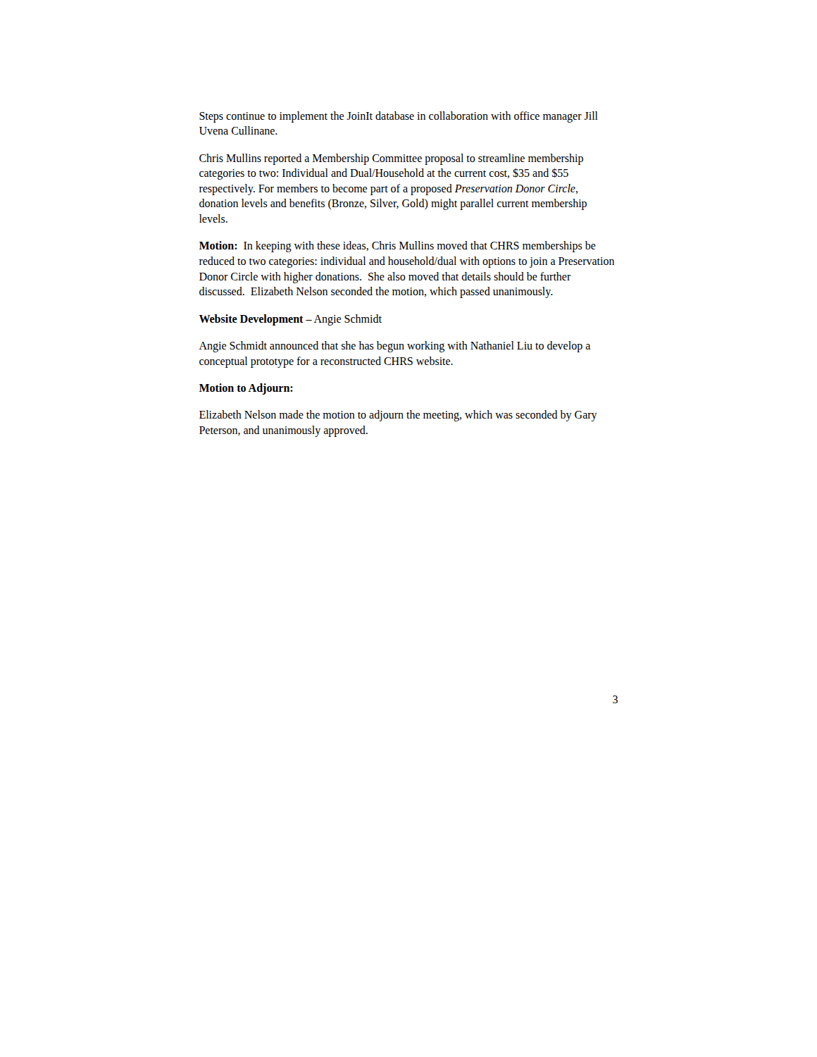Steps continue to implement the JoinIt database in collaboration with office manager Jill Uvena Cullinane.
Chris Mullins reported a Membership Committee proposal to streamline membership categories to two: Individual and Dual/Household at the current cost, $35 and $55 respectively. For members to become part of a proposed Preservation Donor Circle, donation levels and benefits (Bronze, Silver, Gold) might parallel current membership levels.
Motion: In keeping with these ideas, Chris Mullins moved that CHRS memberships be reduced to two categories: individual and household/dual with options to join a Preservation Donor Circle with higher donations. She also moved that details should be further discussed. Elizabeth Nelson seconded the motion, which passed unanimously.
Website Development – Angie Schmidt
Angie Schmidt announced that she has begun working with Nathaniel Liu to develop a conceptual prototype for a reconstructed CHRS website.
Motion to Adjourn:
Elizabeth Nelson made the motion to adjourn the meeting, which was seconded by Gary Peterson, and unanimously approved.
3